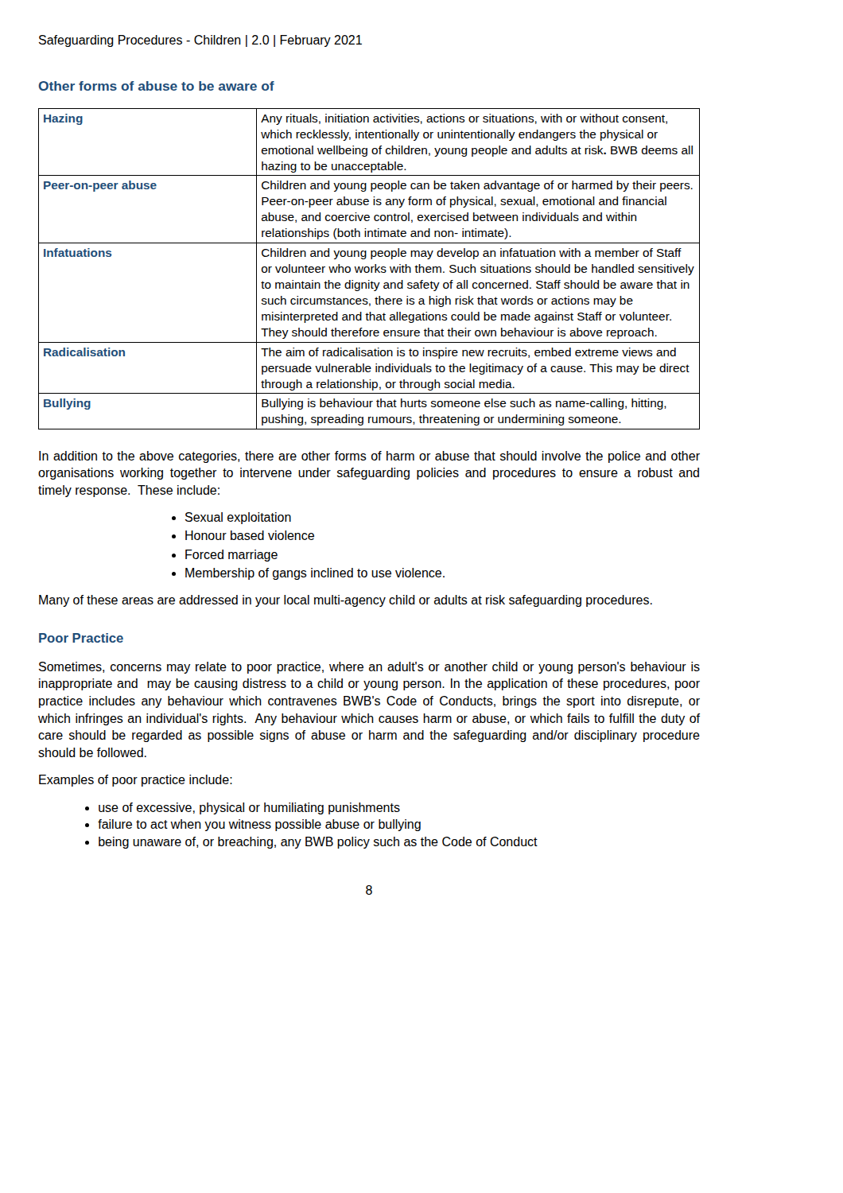Safeguarding Procedures - Children | 2.0 | February 2021
Other forms of abuse to be aware of
| Hazing | Any rituals, initiation activities, actions or situations, with or without consent, which recklessly, intentionally or unintentionally endangers the physical or emotional wellbeing of children, young people and adults at risk . BWB deems all hazing to be unacceptable. |
| Peer-on-peer abuse | Children and young people can be taken advantage of or harmed by their peers. Peer-on-peer abuse is any form of physical, sexual, emotional and financial abuse, and coercive control, exercised between individuals and within relationships (both intimate and non- intimate). |
| Infatuations | Children and young people may develop an infatuation with a member of Staff or volunteer who works with them. Such situations should be handled sensitively to maintain the dignity and safety of all concerned. Staff should be aware that in such circumstances, there is a high risk that words or actions may be misinterpreted and that allegations could be made against Staff or volunteer. They should therefore ensure that their own behaviour is above reproach. |
| Radicalisation | The aim of radicalisation is to inspire new recruits, embed extreme views and persuade vulnerable individuals to the legitimacy of a cause. This may be direct through a relationship, or through social media. |
| Bullying | Bullying is behaviour that hurts someone else such as name-calling, hitting, pushing, spreading rumours, threatening or undermining someone. |
In addition to the above categories, there are other forms of harm or abuse that should involve the police and other organisations working together to intervene under safeguarding policies and procedures to ensure a robust and timely response. These include:
Sexual exploitation
Honour based violence
Forced marriage
Membership of gangs inclined to use violence.
Many of these areas are addressed in your local multi-agency child or adults at risk safeguarding procedures.
Poor Practice
Sometimes, concerns may relate to poor practice, where an adult's or another child or young person's behaviour is inappropriate and may be causing distress to a child or young person. In the application of these procedures, poor practice includes any behaviour which contravenes BWB's Code of Conducts, brings the sport into disrepute, or which infringes an individual's rights. Any behaviour which causes harm or abuse, or which fails to fulfill the duty of care should be regarded as possible signs of abuse or harm and the safeguarding and/or disciplinary procedure should be followed.
Examples of poor practice include:
use of excessive, physical or humiliating punishments
failure to act when you witness possible abuse or bullying
being unaware of, or breaching, any BWB policy such as the Code of Conduct
8